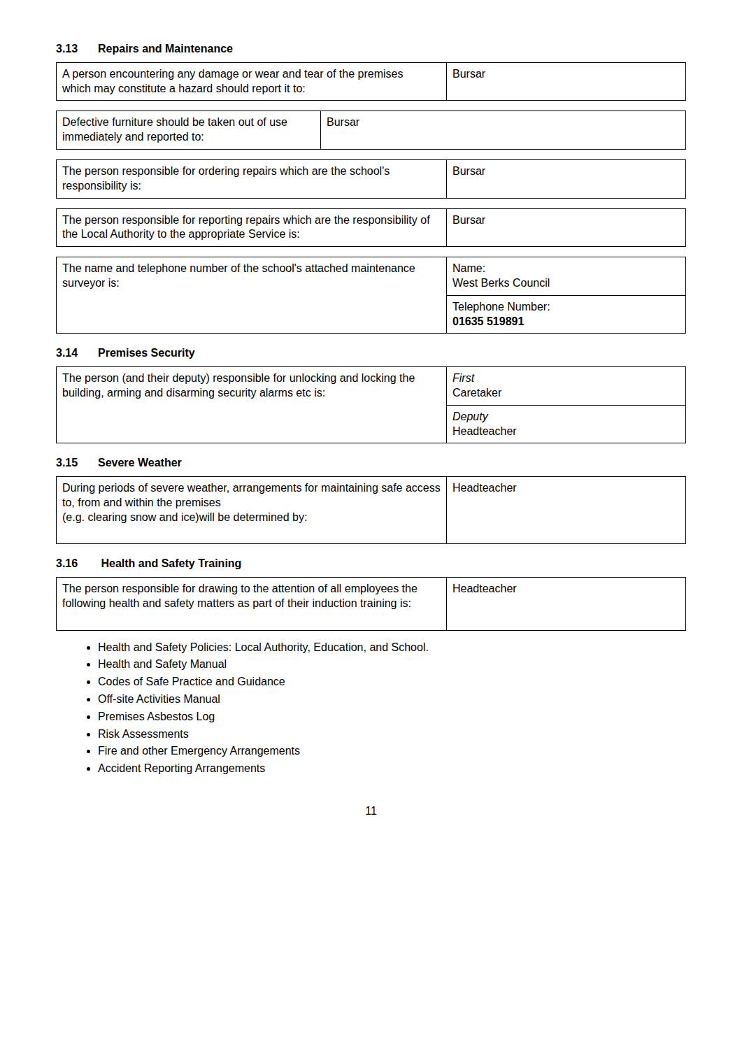3.13 Repairs and Maintenance
| A person encountering any damage or wear and tear of the premises which may constitute a hazard should report it to: | Bursar |
| Defective furniture should be taken out of use immediately and reported to: | Bursar |
| The person responsible for ordering repairs which are the school's responsibility is: | Bursar |
| The person responsible for reporting repairs which are the responsibility of the Local Authority to the appropriate Service is: | Bursar |
| The name and telephone number of the school's attached maintenance surveyor is: | Name: West Berks Council |
| Telephone Number: 01635 519891 |
3.14 Premises Security
| The person (and their deputy) responsible for unlocking and locking the building, arming and disarming security alarms etc is: | First Caretaker |
| Deputy Headteacher |
3.15 Severe Weather
| During periods of severe weather, arrangements for maintaining safe access to, from and within the premises (e.g. clearing snow and ice)will be determined by: | Headteacher |
3.16 Health and Safety Training
| The person responsible for drawing to the attention of all employees the following health and safety matters as part of their induction training is: | Headteacher |
Health and Safety Policies: Local Authority, Education, and School.
Health and Safety Manual
Codes of Safe Practice and Guidance
Off-site Activities Manual
Premises Asbestos Log
Risk Assessments
Fire and other Emergency Arrangements
Accident Reporting Arrangements
11